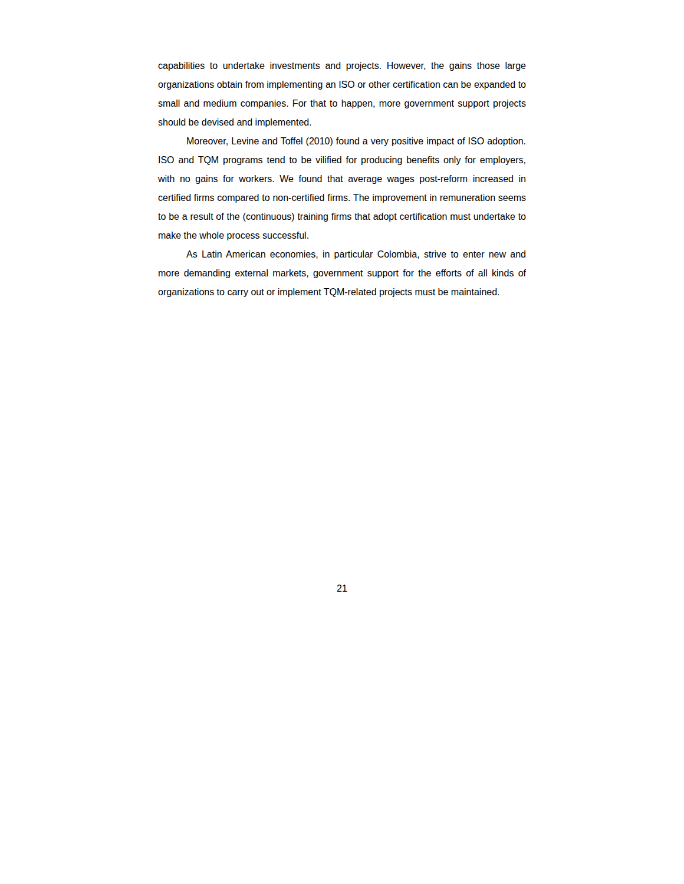capabilities to undertake investments and projects. However, the gains those large organizations obtain from implementing an ISO or other certification can be expanded to small and medium companies. For that to happen, more government support projects should be devised and implemented.
Moreover, Levine and Toffel (2010) found a very positive impact of ISO adoption. ISO and TQM programs tend to be vilified for producing benefits only for employers, with no gains for workers. We found that average wages post-reform increased in certified firms compared to non-certified firms. The improvement in remuneration seems to be a result of the (continuous) training firms that adopt certification must undertake to make the whole process successful.
As Latin American economies, in particular Colombia, strive to enter new and more demanding external markets, government support for the efforts of all kinds of organizations to carry out or implement TQM-related projects must be maintained.
21